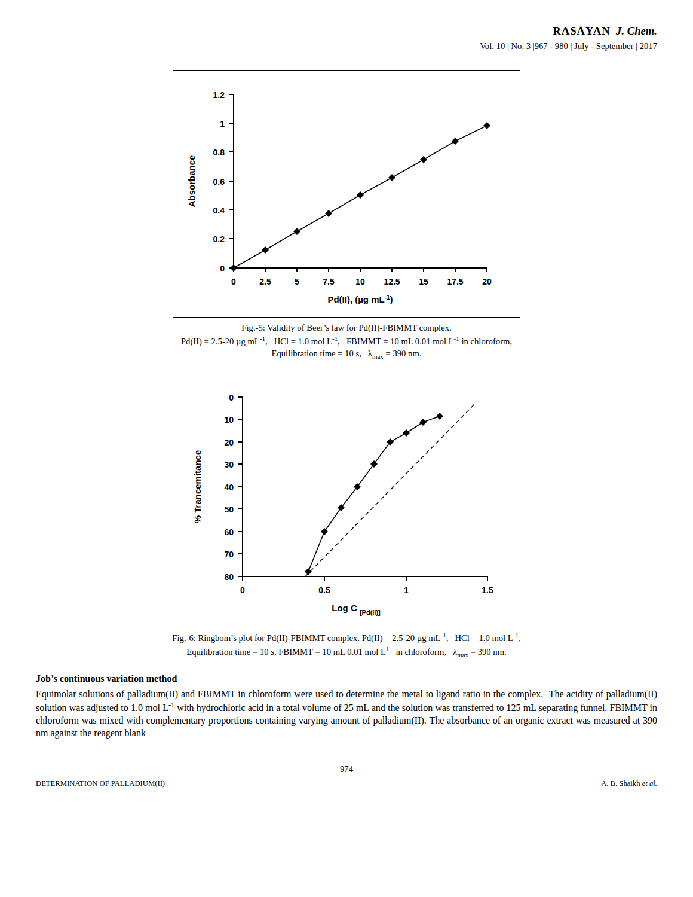RASĀYAN J. Chem.
Vol. 10 | No. 3 |967 - 980 | July - September | 2017
1.2 1 0.8 0.6 0.4 0.2 0 0 2.5 5 7.5 10 12.5 15 17.5 20 Absorbance Pd(II), (µg mL-1)
Fig.-5: Validity of Beer’s law for Pd(II)-FBIMMT complex.
Pd(II) = 2.5-20 µg mL-1, HCl = 1.0 mol L-1, FBIMMT = 10 mL 0.01 mol L-1 in chloroform,
Equilibration time = 10 s, λmax = 390 nm.
0 10 20 30 40 50 60 70 80 0 0.5 1 1.5 % Trancemitance Log C [Pd(II)]
Fig.-6: Ringbom’s plot for Pd(II)-FBIMMT complex. Pd(II) = 2.5-20 µg mL-1, HCl = 1.0 mol L-1,
Equilibration time = 10 s, FBIMMT = 10 mL 0.01 mol L1 in chloroform, λmax = 390 nm.
Job’s continuous variation method
Equimolar solutions of palladium(II) and FBIMMT in chloroform were used to determine the metal to ligand ratio in the complex. The acidity of palladium(II) solution was adjusted to 1.0 mol L-1 with hydrochloric acid in a total volume of 25 mL and the solution was transferred to 125 mL separating funnel. FBIMMT in chloroform was mixed with complementary proportions containing varying amount of palladium(II). The absorbance of an organic extract was measured at 390 nm against the reagent blank
974
DETERMINATION OF PALLADIUM(II)
A. B. Shaikh et al.